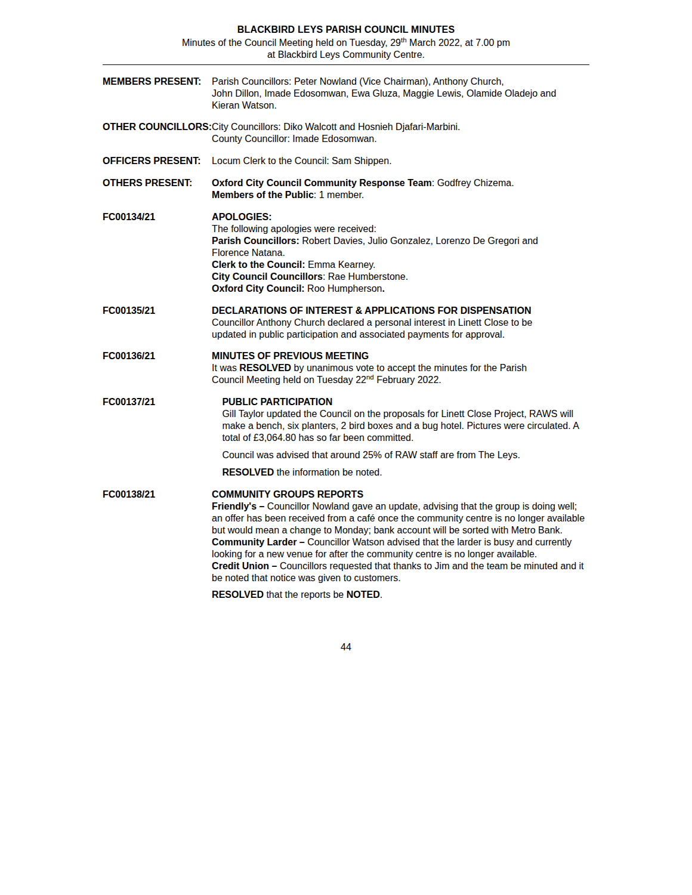BLACKBIRD LEYS PARISH COUNCIL MINUTES
Minutes of the Council Meeting held on Tuesday, 29th March 2022, at 7.00 pm
at Blackbird Leys Community Centre.
| MEMBERS PRESENT: | Parish Councillors: Peter Nowland (Vice Chairman), Anthony Church, John Dillon, Imade Edosomwan, Ewa Gluza, Maggie Lewis, Olamide Oladejo and Kieran Watson. |
| OTHER COUNCILLORS: | City Councillors: Diko Walcott and Hosnieh Djafari-Marbini. County Councillor: Imade Edosomwan. |
| OFFICERS PRESENT: | Locum Clerk to the Council: Sam Shippen. |
| OTHERS PRESENT: | Oxford City Council Community Response Team : Godfrey Chizema. Members of the Public : 1 member. |
| FC00134/21 | APOLOGIES: The following apologies were received: Parish Councillors: Robert Davies, Julio Gonzalez, Lorenzo De Gregori and Florence Natana. Clerk to the Council: Emma Kearney. City Council Councillors : Rae Humberstone. Oxford City Council: Roo Humpherson . |
| FC00135/21 | DECLARATIONS OF INTEREST & APPLICATIONS FOR DISPENSATION Councillor Anthony Church declared a personal interest in Linett Close to be updated in public participation and associated payments for approval. |
| FC00136/21 | MINUTES OF PREVIOUS MEETING It was RESOLVED by unanimous vote to accept the minutes for the Parish Council Meeting held on Tuesday 22 nd February 2022. |
| FC00137/21 | PUBLIC PARTICIPATION Gill Taylor updated the Council on the proposals for Linett Close Project, RAWS will make a bench, six planters, 2 bird boxes and a bug hotel. Pictures were circulated. A total of £3,064.80 has so far been committed. Council was advised that around 25% of RAW staff are from The Leys. RESOLVED the information be noted. |
| FC00138/21 | COMMUNITY GROUPS REPORTS Friendly's – Councillor Nowland gave an update, advising that the group is doing well; an offer has been received from a café once the community centre is no longer available but would mean a change to Monday; bank account will be sorted with Metro Bank. Community Larder – Councillor Watson advised that the larder is busy and currently looking for a new venue for after the community centre is no longer available. Credit Union – Councillors requested that thanks to Jim and the team be minuted and it be noted that notice was given to customers. RESOLVED that the reports be NOTED . |
44